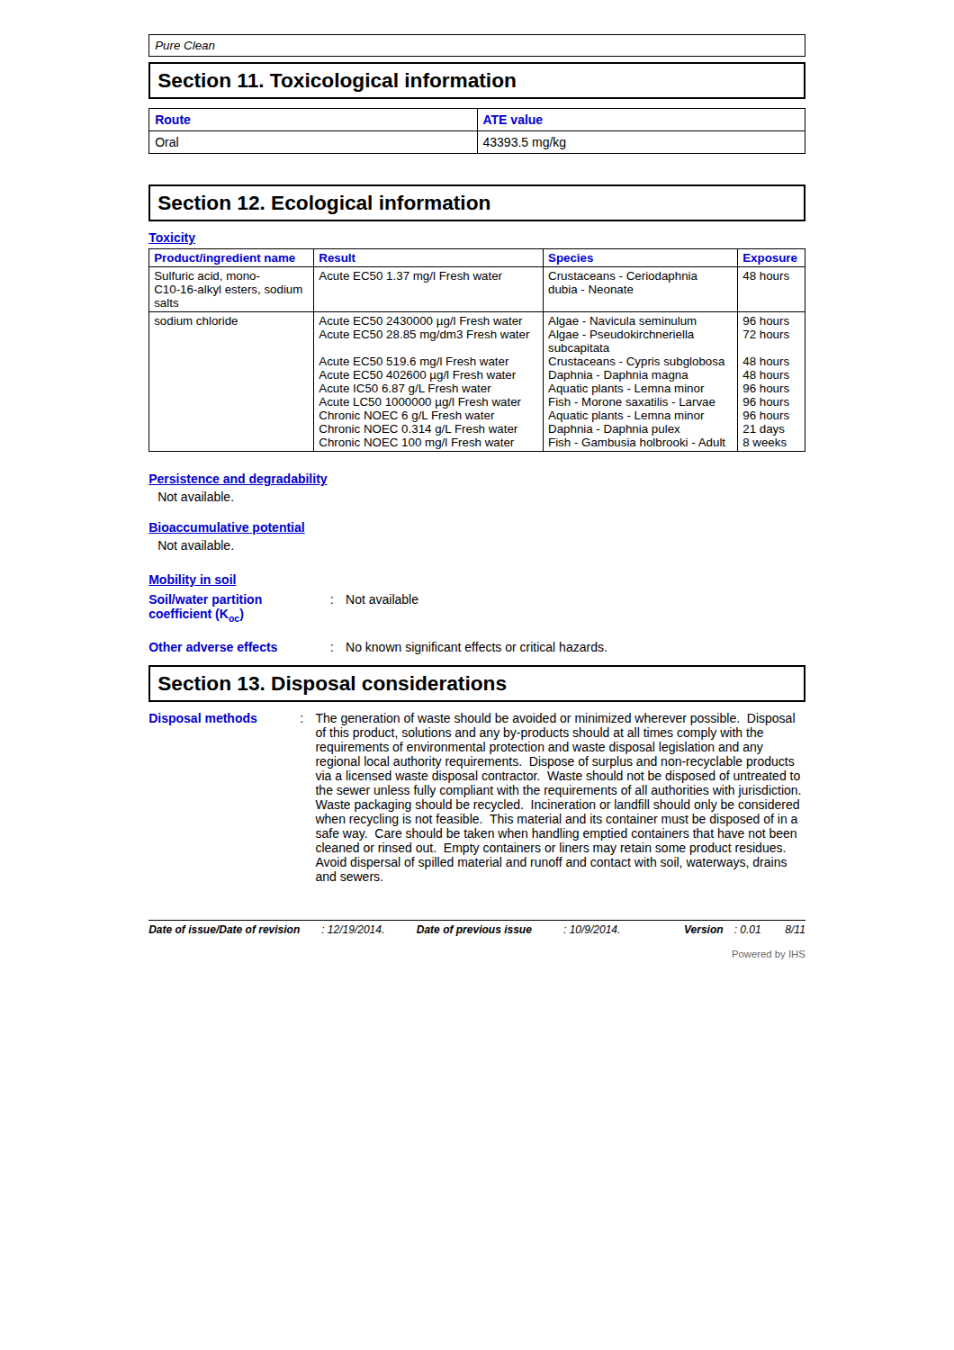Pure Clean
Section 11. Toxicological information
| Route | ATE value |
| --- | --- |
| Oral | 43393.5 mg/kg |
Section 12. Ecological information
Toxicity
| Product/ingredient name | Result | Species | Exposure |
| --- | --- | --- | --- |
| Sulfuric acid, mono- C10-16-alkyl esters, sodium salts | Acute EC50 1.37 mg/l Fresh water | Crustaceans - Ceriodaphnia dubia - Neonate | 48 hours |
| sodium chloride | Acute EC50 2430000 µg/l Fresh water Acute EC50 28.85 mg/dm3 Fresh water Acute EC50 519.6 mg/l Fresh water Acute EC50 402600 µg/l Fresh water Acute IC50 6.87 g/L Fresh water Acute LC50 1000000 µg/l Fresh water Chronic NOEC 6 g/L Fresh water Chronic NOEC 0.314 g/L Fresh water Chronic NOEC 100 mg/l Fresh water | Algae - Navicula seminulum Algae - Pseudokirchneriella subcapitata Crustaceans - Cypris subglobosa Daphnia - Daphnia magna Aquatic plants - Lemna minor Fish - Morone saxatilis - Larvae Aquatic plants - Lemna minor Daphnia - Daphnia pulex Fish - Gambusia holbrooki - Adult | 96 hours 72 hours 48 hours 48 hours 96 hours 96 hours 96 hours 21 days 8 weeks |
Persistence and degradability
Not available.
Bioaccumulative potential
Not available.
Mobility in soil
Soil/water partition
coefficient (Koc)
:
Not available
Other adverse effects
:
No known significant effects or critical hazards.
Section 13. Disposal considerations
Disposal methods
:
The generation of waste should be avoided or minimized wherever possible. Disposal of this product, solutions and any by-products should at all times comply with the requirements of environmental protection and waste disposal legislation and any regional local authority requirements. Dispose of surplus and non-recyclable products via a licensed waste disposal contractor. Waste should not be disposed of untreated to the sewer unless fully compliant with the requirements of all authorities with jurisdiction. Waste packaging should be recycled. Incineration or landfill should only be considered when recycling is not feasible. This material and its container must be disposed of in a safe way. Care should be taken when handling emptied containers that have not been cleaned or rinsed out. Empty containers or liners may retain some product residues. Avoid dispersal of spilled material and runoff and contact with soil, waterways, drains and sewers.
Date of issue/Date of revision
: 12/19/2014.
Date of previous issue
: 10/9/2014.
Version
: 0.01 8/11
Powered by IHS